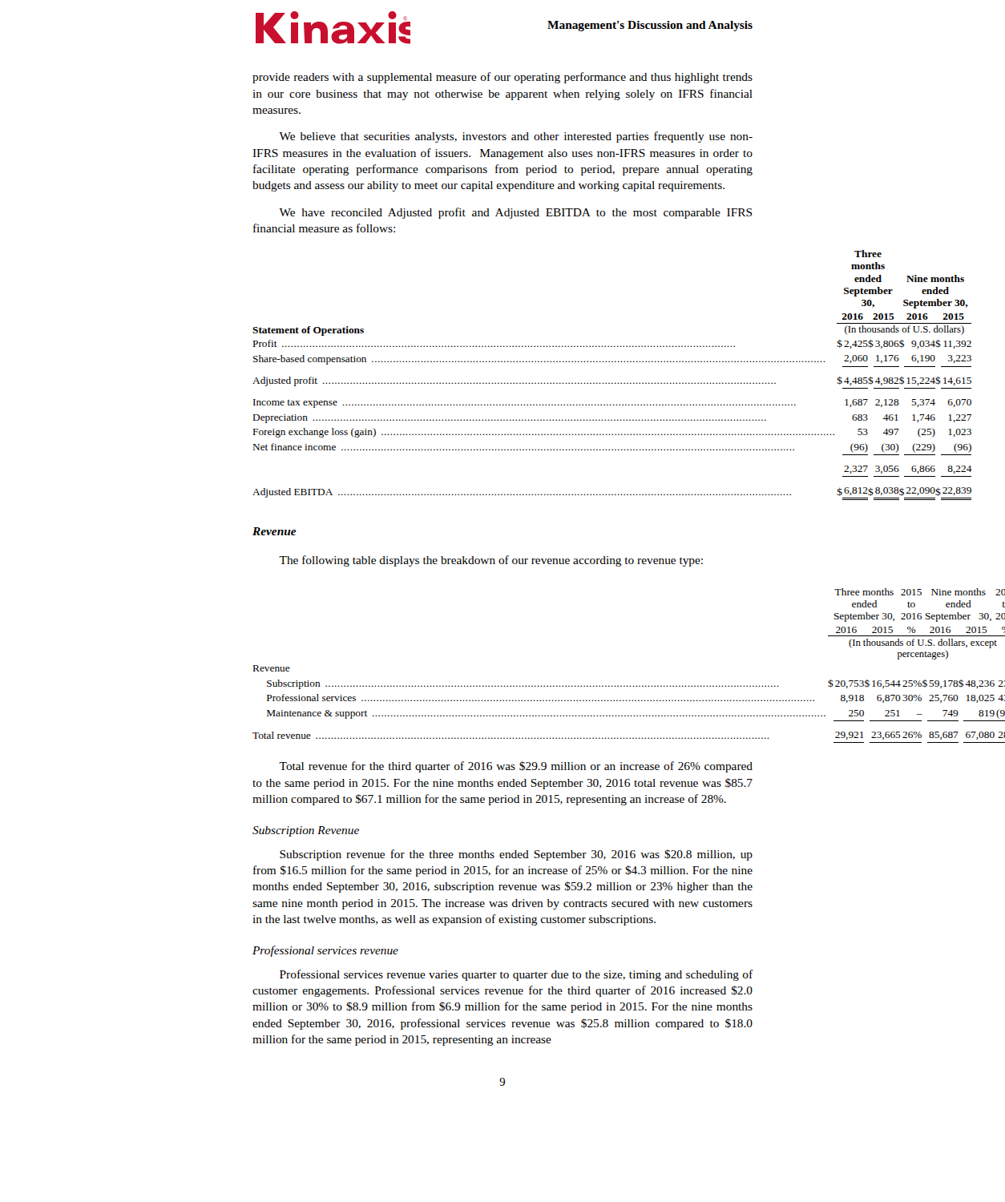®
Management's Discussion and Analysis
provide readers with a supplemental measure of our operating performance and thus highlight trends in our core business that may not otherwise be apparent when relying solely on IFRS financial measures.
We believe that securities analysts, investors and other interested parties frequently use non-IFRS measures in the evaluation of issuers. Management also uses non-IFRS measures in order to facilitate operating performance comparisons from period to period, prepare annual operating budgets and assess our ability to meet our capital expenditure and working capital requirements.
We have reconciled Adjusted profit and Adjusted EBITDA to the most comparable IFRS financial measure as follows:
| | | Three months ended September 30, | | Nine months ended September 30, |
| | | 2016 | | 2015 | | 2016 | | 2015 |
| Statement of Operations | | (In thousands of U.S. dollars) |
| Profit | | $ | 2,425 | | $ | 3,806 | | $ | 9,034 | | $ | 11,392 |
| Share-based compensation | | | 2,060 | | | 1,176 | | | 6,190 | | | 3,223 |
| Adjusted profit | | $ | 4,485 | | $ | 4,982 | | $ | 15,224 | | $ | 14,615 |
| Income tax expense | | | 1,687 | | | 2,128 | | | 5,374 | | | 6,070 |
| Depreciation | | | 683 | | | 461 | | | 1,746 | | | 1,227 |
| Foreign exchange loss (gain) | | | 53 | | | 497 | | | (25) | | | 1,023 |
| Net finance income | | | (96) | | | (30) | | | (229) | | | (96) |
| | | | 2,327 | | | 3,056 | | | 6,866 | | | 8,224 |
| Adjusted EBITDA | | $ | 6,812 | | $ | 8,038 | | $ | 22,090 | | $ | 22,839 |
Revenue
The following table displays the breakdown of our revenue according to revenue type:
| | | Three months ended September 30, | | 2015 to 2016 | | Nine months ended September 30, | | 2015 to 2016 |
| | | 2016 | | 2015 | | % | | 2016 | | 2015 | | % |
| | | (In thousands of U.S. dollars, except percentages) |
| Revenue | |
| Subscription | | $ | 20,753 | | $ | 16,544 | | 25% | | $ | 59,178 | | $ | 48,236 | | 23% |
| Professional services | | | 8,918 | | | 6,870 | | 30% | | | 25,760 | | | 18,025 | | 43% |
| Maintenance & support | | | 250 | | | 251 | | – | | | 749 | | | 819 | | (9%) |
| Total revenue | | | 29,921 | | | 23,665 | | 26% | | | 85,687 | | | 67,080 | | 28% |
Total revenue for the third quarter of 2016 was $29.9 million or an increase of 26% compared to the same period in 2015. For the nine months ended September 30, 2016 total revenue was $85.7 million compared to $67.1 million for the same period in 2015, representing an increase of 28%.
Subscription Revenue
Subscription revenue for the three months ended September 30, 2016 was $20.8 million, up from $16.5 million for the same period in 2015, for an increase of 25% or $4.3 million. For the nine months ended September 30, 2016, subscription revenue was $59.2 million or 23% higher than the same nine month period in 2015. The increase was driven by contracts secured with new customers in the last twelve months, as well as expansion of existing customer subscriptions.
Professional services revenue
Professional services revenue varies quarter to quarter due to the size, timing and scheduling of customer engagements. Professional services revenue for the third quarter of 2016 increased $2.0 million or 30% to $8.9 million from $6.9 million for the same period in 2015. For the nine months ended September 30, 2016, professional services revenue was $25.8 million compared to $18.0 million for the same period in 2015, representing an increase
9